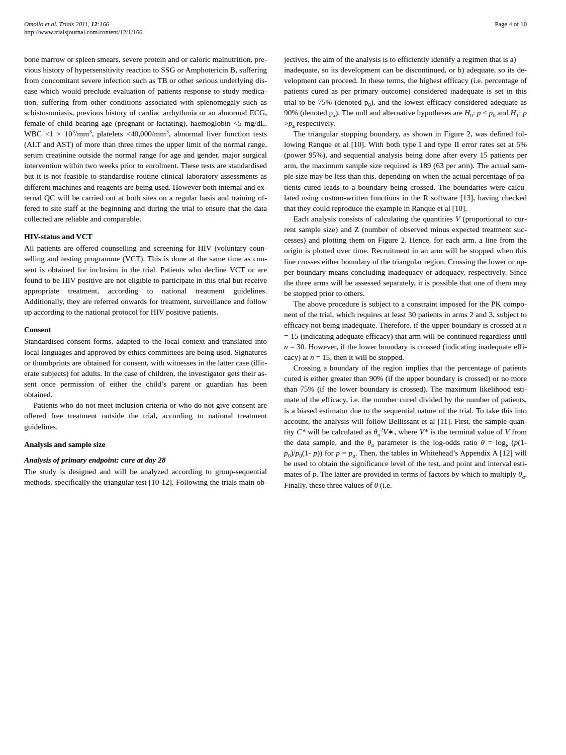Omollo et al. Trials 2011, 12:166
http://www.trialsjournal.com/content/12/1/166
Page 4 of 10
bone marrow or spleen smears, severe protein and or caloric malnutrition, previous history of hypersensitivity reaction to SSG or Amphotericin B, suffering from concomitant severe infection such as TB or other serious underlying disease which would preclude evaluation of patients response to study medication, suffering from other conditions associated with splenomegaly such as schistosomiasis, previous history of cardiac arrhythmia or an abnormal ECG, female of child bearing age (pregnant or lactating), haemoglobin <5 mg/dL, WBC <1 × 103/mm3, platelets <40,000/mm3, abnormal liver function tests (ALT and AST) of more than three times the upper limit of the normal range, serum creatinine outside the normal range for age and gender, major surgical intervention within two weeks prior to enrolment. These tests are standardised but it is not feasible to standardise routine clinical laboratory assessments as different machines and reagents are being used. However both internal and external QC will be carried out at both sites on a regular basis and training offered to site staff at the beginning and during the trial to ensure that the data collected are reliable and comparable.
HIV-status and VCT
All patients are offered counselling and screening for HIV (voluntary counselling and testing programme (VCT). This is done at the same time as consent is obtained for inclusion in the trial. Patients who decline VCT or are found to be HIV positive are not eligible to participate in this trial but receive appropriate treatment, according to national treatment guidelines. Additionally, they are referred onwards for treatment, surveillance and follow up according to the national protocol for HIV positive patients.
Consent
Standardised consent forms, adapted to the local context and translated into local languages and approved by ethics committees are being used. Signatures or thumbprints are obtained for consent, with witnesses in the latter case (illiterate subjects) for adults. In the case of children, the investigator gets their assent once permission of either the child’s parent or guardian has been obtained.
Patients who do not meet inclusion criteria or who do not give consent are offered free treatment outside the trial, according to national treatment guidelines.
Analysis and sample size
Analysis of primary endpoint: cure at day 28
The study is designed and will be analyzed according to group-sequential methods, specifically the triangular test [10-12]. Following the trials main objectives, the aim of the analysis is to efficiently identify a regimen that is a)
inadequate, so its development can be discontinued, or b) adequate, so its development can proceed. In these terms, the highest efficacy (i.e. percentage of patients cured as per primary outcome) considered inadequate is set in this trial to be 75% (denoted p0), and the lowest efficacy considered adequate as 90% (denoted pa). The null and alternative hypotheses are H0: p ≤ p0 and H1: p >pa respectively.
The triangular stopping boundary, as shown in Figure 2, was defined following Ranque et al [10]. With both type I and type II error rates set at 5% (power 95%), and sequential analysis being done after every 15 patients per arm, the maximum sample size required is 189 (63 per arm). The actual sample size may be less than this, depending on when the actual percentage of patients cured leads to a boundary being crossed. The boundaries were calculated using custom-written functions in the R software [13], having checked that they could reproduce the example in Ranque et al [10].
Each analysis consists of calculating the quantities V (proportional to current sample size) and Z (number of observed minus expected treatment successes) and plotting them on Figure 2. Hence, for each arm, a line from the origin is plotted over time. Recruitment in an arm will be stopped when this line crosses either boundary of the triangular region. Crossing the lower or upper boundary means concluding inadequacy or adequacy, respectively. Since the three arms will be assessed separately, it is possible that one of them may be stopped prior to others.
The above procedure is subject to a constraint imposed for the PK component of the trial, which requires at least 30 patients in arms 2 and 3, subject to efficacy not being inadequate. Therefore, if the upper boundary is crossed at n = 15 (indicating adequate efficacy) that arm will be continued regardless until n = 30. However, if the lower boundary is crossed (indicating inadequate efficacy) at n = 15, then it will be stopped.
Crossing a boundary of the region implies that the percentage of patients cured is either greater than 90% (if the upper boundary is crossed) or no more than 75% (if the lower boundary is crossed). The maximum likelihood estimate of the efficacy, i.e. the number cured divided by the number of patients, is a biased estimator due to the sequential nature of the trial. To take this into account, the analysis will follow Bellissant et al [11]. First, the sample quantity C* will be calculated as θa2V∗, where V* is the terminal value of V from the data sample, and the θa parameter is the log-odds ratio θ = loge (p(1- p0)/p0(1- p)) for p = pa. Then, the tables in Whitehead’s Appendix A [12] will be used to obtain the significance level of the test, and point and interval estimates of p. The latter are provided in terms of factors by which to multiply θa. Finally, these three values of θ (i.e.